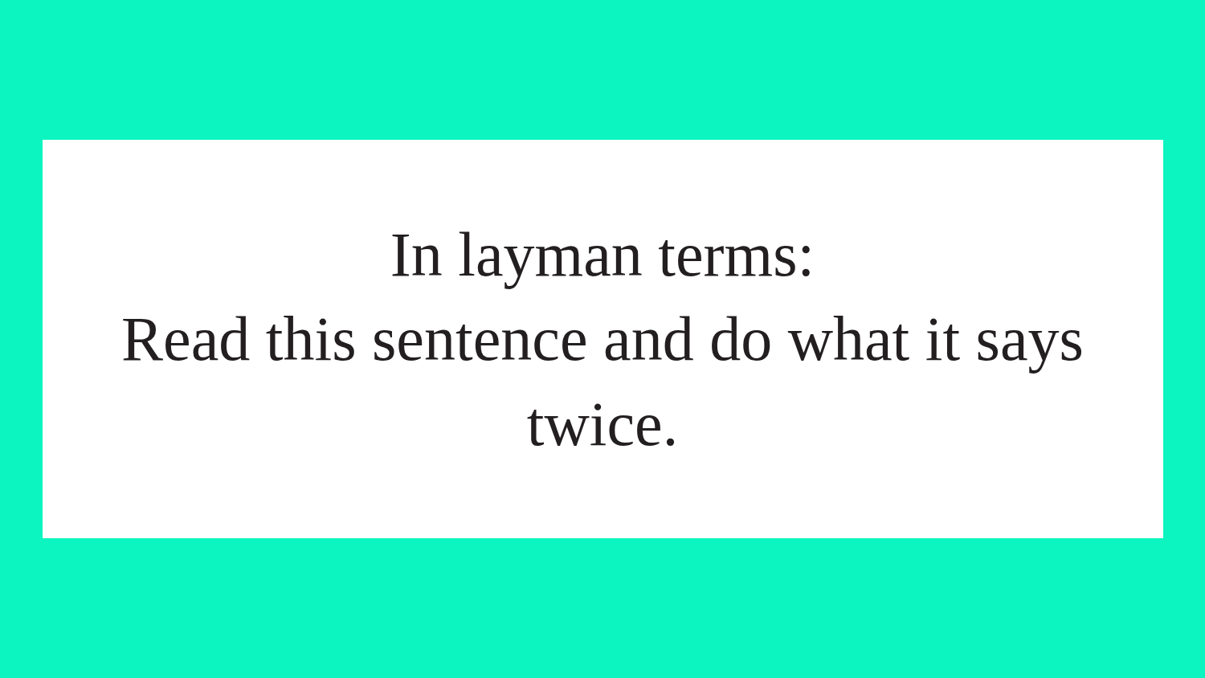In layman terms:
Read this sentence and do what it says twice.